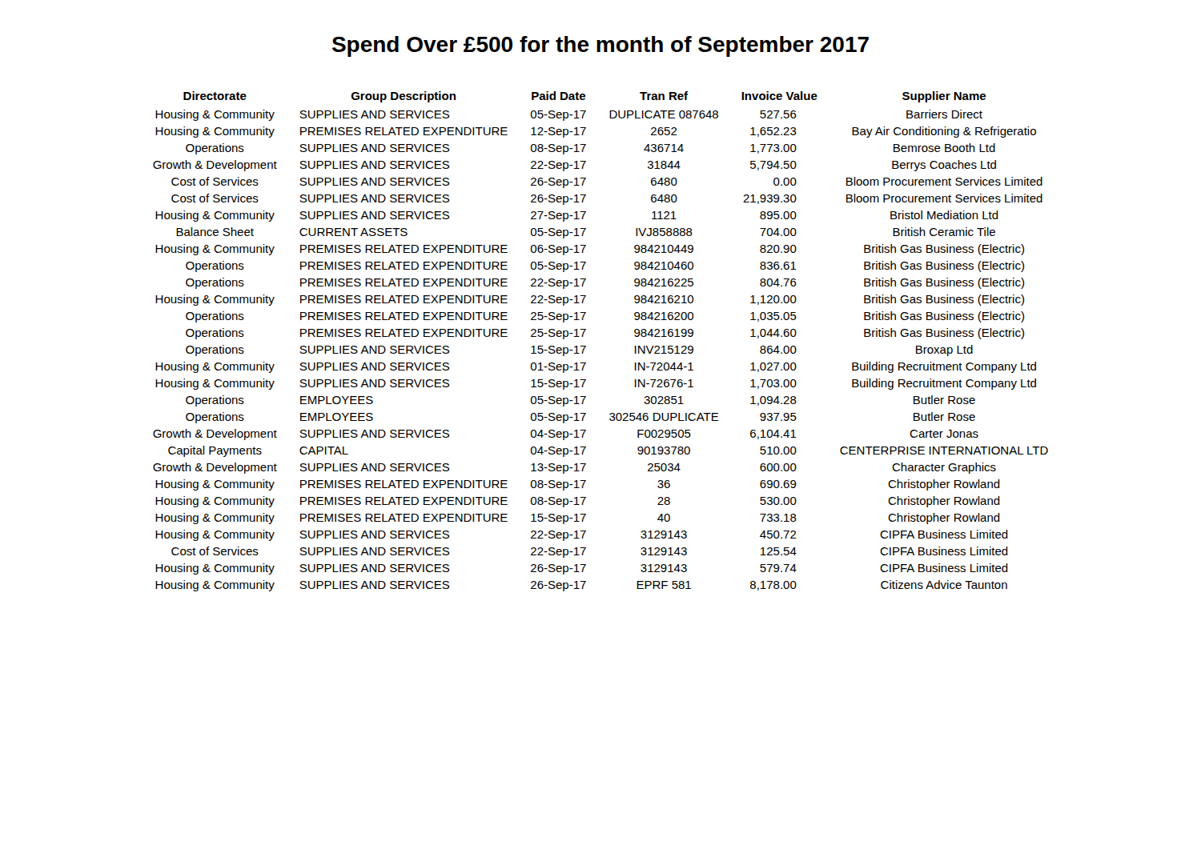Spend Over £500 for the month of September 2017
| Directorate | Group Description | Paid Date | Tran Ref | Invoice Value | Supplier Name |
| --- | --- | --- | --- | --- | --- |
| Housing & Community | SUPPLIES AND SERVICES | 05-Sep-17 | DUPLICATE 087648 | 527.56 | Barriers Direct |
| Housing & Community | PREMISES RELATED EXPENDITURE | 12-Sep-17 | 2652 | 1,652.23 | Bay Air Conditioning & Refrigeratio |
| Operations | SUPPLIES AND SERVICES | 08-Sep-17 | 436714 | 1,773.00 | Bemrose Booth Ltd |
| Growth & Development | SUPPLIES AND SERVICES | 22-Sep-17 | 31844 | 5,794.50 | Berrys Coaches Ltd |
| Cost of Services | SUPPLIES AND SERVICES | 26-Sep-17 | 6480 | 0.00 | Bloom Procurement Services Limited |
| Cost of Services | SUPPLIES AND SERVICES | 26-Sep-17 | 6480 | 21,939.30 | Bloom Procurement Services Limited |
| Housing & Community | SUPPLIES AND SERVICES | 27-Sep-17 | 1121 | 895.00 | Bristol Mediation Ltd |
| Balance Sheet | CURRENT ASSETS | 05-Sep-17 | IVJ858888 | 704.00 | British Ceramic Tile |
| Housing & Community | PREMISES RELATED EXPENDITURE | 06-Sep-17 | 984210449 | 820.90 | British Gas Business (Electric) |
| Operations | PREMISES RELATED EXPENDITURE | 05-Sep-17 | 984210460 | 836.61 | British Gas Business (Electric) |
| Operations | PREMISES RELATED EXPENDITURE | 22-Sep-17 | 984216225 | 804.76 | British Gas Business (Electric) |
| Housing & Community | PREMISES RELATED EXPENDITURE | 22-Sep-17 | 984216210 | 1,120.00 | British Gas Business (Electric) |
| Operations | PREMISES RELATED EXPENDITURE | 25-Sep-17 | 984216200 | 1,035.05 | British Gas Business (Electric) |
| Operations | PREMISES RELATED EXPENDITURE | 25-Sep-17 | 984216199 | 1,044.60 | British Gas Business (Electric) |
| Operations | SUPPLIES AND SERVICES | 15-Sep-17 | INV215129 | 864.00 | Broxap Ltd |
| Housing & Community | SUPPLIES AND SERVICES | 01-Sep-17 | IN-72044-1 | 1,027.00 | Building Recruitment Company Ltd |
| Housing & Community | SUPPLIES AND SERVICES | 15-Sep-17 | IN-72676-1 | 1,703.00 | Building Recruitment Company Ltd |
| Operations | EMPLOYEES | 05-Sep-17 | 302851 | 1,094.28 | Butler Rose |
| Operations | EMPLOYEES | 05-Sep-17 | 302546 DUPLICATE | 937.95 | Butler Rose |
| Growth & Development | SUPPLIES AND SERVICES | 04-Sep-17 | F0029505 | 6,104.41 | Carter Jonas |
| Capital Payments | CAPITAL | 04-Sep-17 | 90193780 | 510.00 | CENTERPRISE INTERNATIONAL LTD |
| Growth & Development | SUPPLIES AND SERVICES | 13-Sep-17 | 25034 | 600.00 | Character Graphics |
| Housing & Community | PREMISES RELATED EXPENDITURE | 08-Sep-17 | 36 | 690.69 | Christopher Rowland |
| Housing & Community | PREMISES RELATED EXPENDITURE | 08-Sep-17 | 28 | 530.00 | Christopher Rowland |
| Housing & Community | PREMISES RELATED EXPENDITURE | 15-Sep-17 | 40 | 733.18 | Christopher Rowland |
| Housing & Community | SUPPLIES AND SERVICES | 22-Sep-17 | 3129143 | 450.72 | CIPFA Business Limited |
| Cost of Services | SUPPLIES AND SERVICES | 22-Sep-17 | 3129143 | 125.54 | CIPFA Business Limited |
| Housing & Community | SUPPLIES AND SERVICES | 26-Sep-17 | 3129143 | 579.74 | CIPFA Business Limited |
| Housing & Community | SUPPLIES AND SERVICES | 26-Sep-17 | EPRF 581 | 8,178.00 | Citizens Advice Taunton |